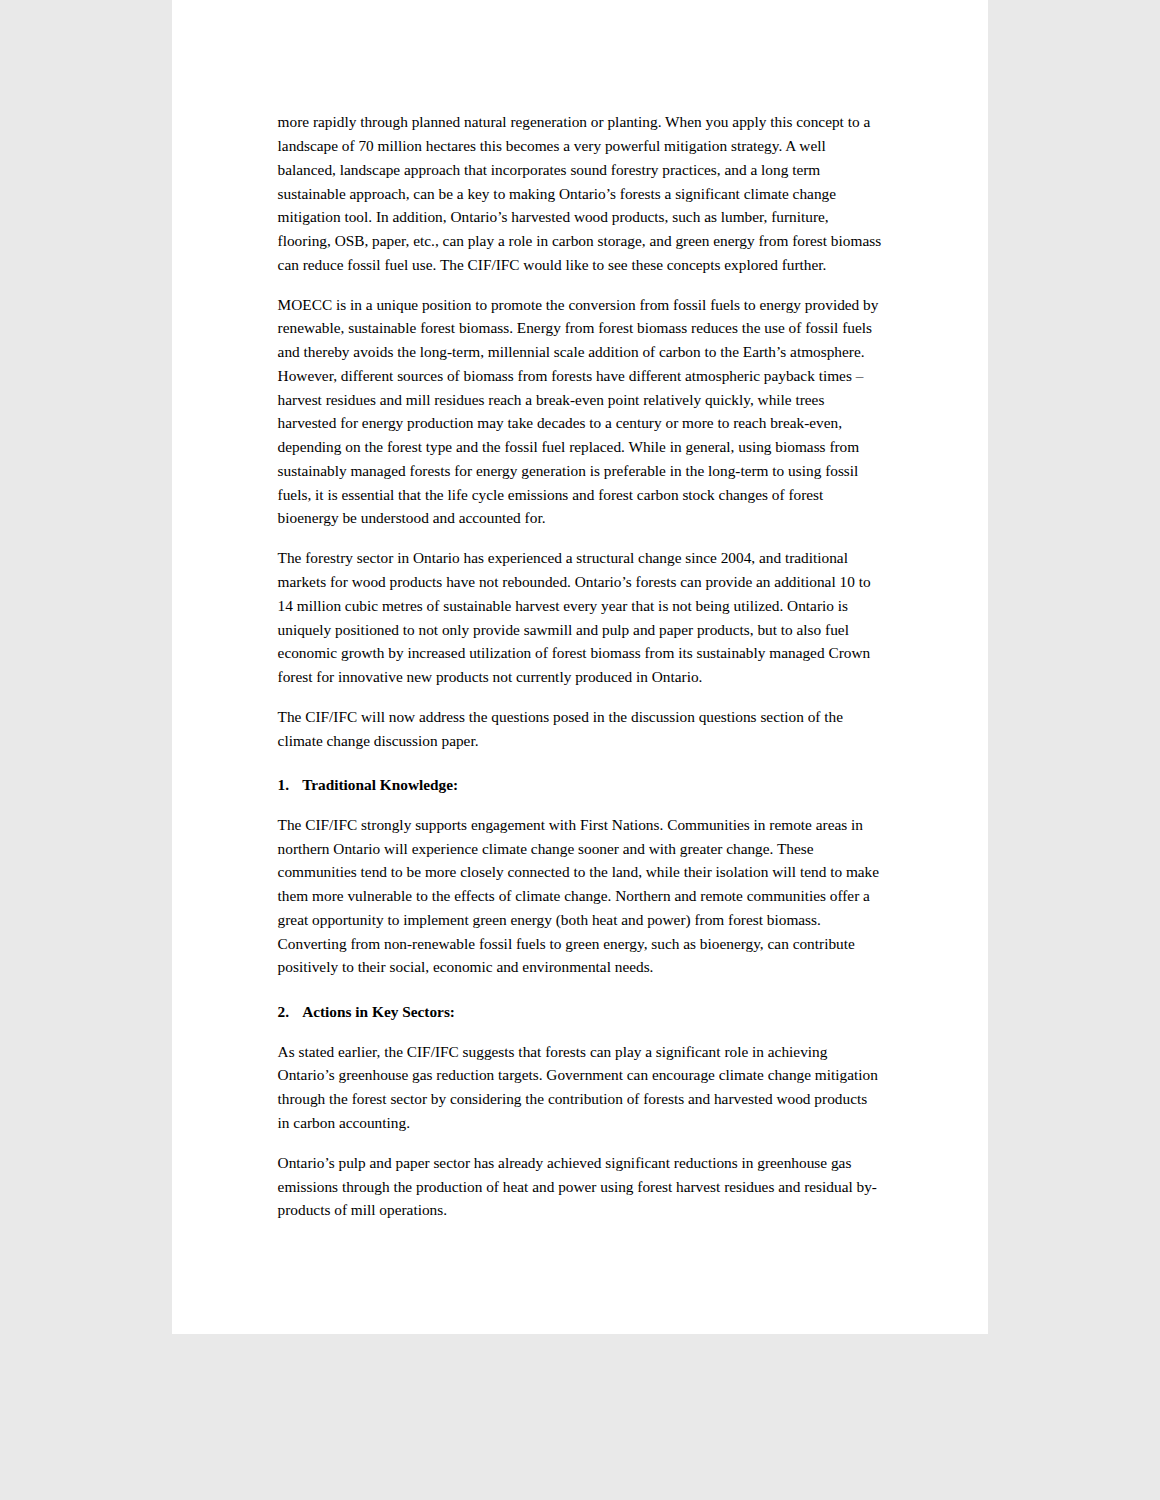more rapidly through planned natural regeneration or planting. When you apply this concept to a landscape of 70 million hectares this becomes a very powerful mitigation strategy. A well balanced, landscape approach that incorporates sound forestry practices, and a long term sustainable approach, can be a key to making Ontario’s forests a significant climate change mitigation tool. In addition, Ontario’s harvested wood products, such as lumber, furniture, flooring, OSB, paper, etc., can play a role in carbon storage, and green energy from forest biomass can reduce fossil fuel use. The CIF/IFC would like to see these concepts explored further.
MOECC is in a unique position to promote the conversion from fossil fuels to energy provided by renewable, sustainable forest biomass. Energy from forest biomass reduces the use of fossil fuels and thereby avoids the long-term, millennial scale addition of carbon to the Earth’s atmosphere. However, different sources of biomass from forests have different atmospheric payback times – harvest residues and mill residues reach a break-even point relatively quickly, while trees harvested for energy production may take decades to a century or more to reach break-even, depending on the forest type and the fossil fuel replaced. While in general, using biomass from sustainably managed forests for energy generation is preferable in the long-term to using fossil fuels, it is essential that the life cycle emissions and forest carbon stock changes of forest bioenergy be understood and accounted for.
The forestry sector in Ontario has experienced a structural change since 2004, and traditional markets for wood products have not rebounded. Ontario’s forests can provide an additional 10 to 14 million cubic metres of sustainable harvest every year that is not being utilized. Ontario is uniquely positioned to not only provide sawmill and pulp and paper products, but to also fuel economic growth by increased utilization of forest biomass from its sustainably managed Crown forest for innovative new products not currently produced in Ontario.
The CIF/IFC will now address the questions posed in the discussion questions section of the climate change discussion paper.
1. Traditional Knowledge:
The CIF/IFC strongly supports engagement with First Nations. Communities in remote areas in northern Ontario will experience climate change sooner and with greater change. These communities tend to be more closely connected to the land, while their isolation will tend to make them more vulnerable to the effects of climate change. Northern and remote communities offer a great opportunity to implement green energy (both heat and power) from forest biomass. Converting from non-renewable fossil fuels to green energy, such as bioenergy, can contribute positively to their social, economic and environmental needs.
2. Actions in Key Sectors:
As stated earlier, the CIF/IFC suggests that forests can play a significant role in achieving Ontario’s greenhouse gas reduction targets. Government can encourage climate change mitigation through the forest sector by considering the contribution of forests and harvested wood products in carbon accounting.
Ontario’s pulp and paper sector has already achieved significant reductions in greenhouse gas emissions through the production of heat and power using forest harvest residues and residual by-products of mill operations.